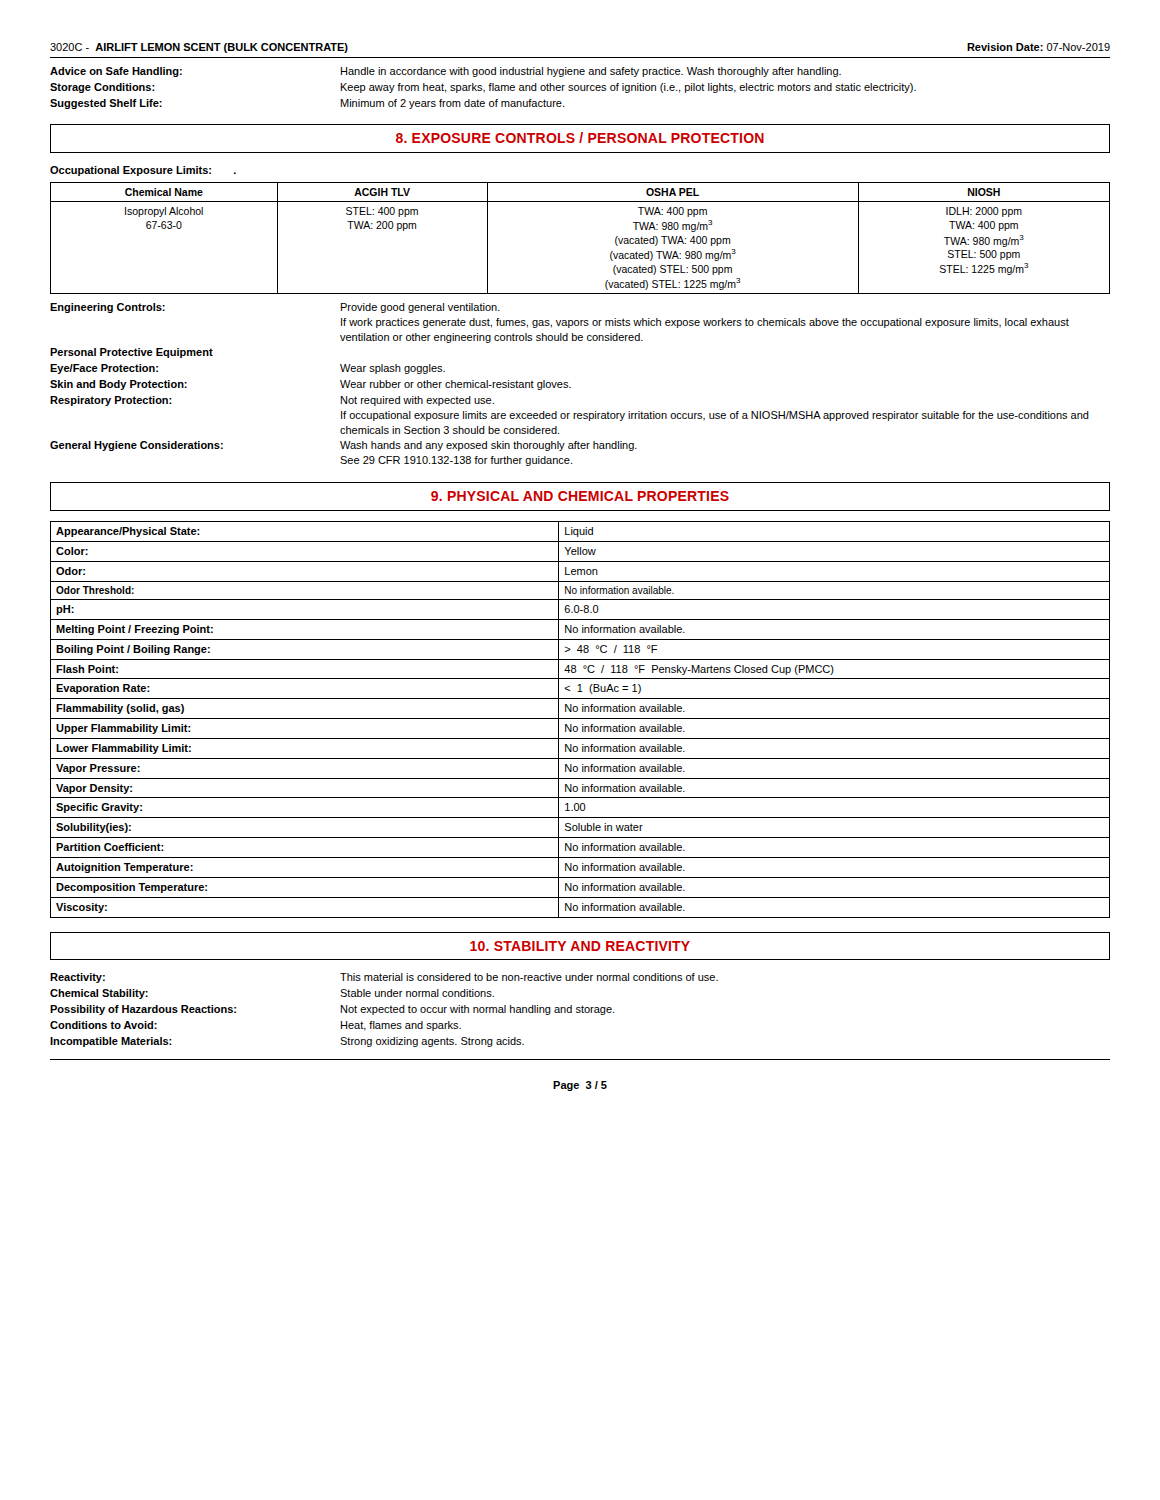3020C - AIRLIFT LEMON SCENT (BULK CONCENTRATE)
Revision Date: 07-Nov-2019
Advice on Safe Handling:
Handle in accordance with good industrial hygiene and safety practice. Wash thoroughly after handling.
Storage Conditions:
Keep away from heat, sparks, flame and other sources of ignition (i.e., pilot lights, electric motors and static electricity).
Suggested Shelf Life:
Minimum of 2 years from date of manufacture.
8. EXPOSURE CONTROLS / PERSONAL PROTECTION
Occupational Exposure Limits: .
| Chemical Name | ACGIH TLV | OSHA PEL | NIOSH |
| --- | --- | --- | --- |
| Isopropyl Alcohol 67-63-0 | STEL: 400 ppm TWA: 200 ppm | TWA: 400 ppm TWA: 980 mg/m 3 (vacated) TWA: 400 ppm (vacated) TWA: 980 mg/m 3 (vacated) STEL: 500 ppm (vacated) STEL: 1225 mg/m 3 | IDLH: 2000 ppm TWA: 400 ppm TWA: 980 mg/m 3 STEL: 500 ppm STEL: 1225 mg/m 3 |
Engineering Controls:
Provide good general ventilation. If work practices generate dust, fumes, gas, vapors or mists which expose workers to chemicals above the occupational exposure limits, local exhaust ventilation or other engineering controls should be considered.
Personal Protective Equipment
Eye/Face Protection:
Wear splash goggles.
Skin and Body Protection:
Wear rubber or other chemical-resistant gloves.
Respiratory Protection:
Not required with expected use. If occupational exposure limits are exceeded or respiratory irritation occurs, use of a NIOSH/MSHA approved respirator suitable for the use-conditions and chemicals in Section 3 should be considered.
General Hygiene Considerations:
Wash hands and any exposed skin thoroughly after handling. See 29 CFR 1910.132-138 for further guidance.
9. PHYSICAL AND CHEMICAL PROPERTIES
| Appearance/Physical State: | Liquid |
| Color: | Yellow |
| Odor: | Lemon |
| Odor Threshold: | No information available. |
| pH: | 6.0-8.0 |
| Melting Point / Freezing Point: | No information available. |
| Boiling Point / Boiling Range: | > 48 °C / 118 °F |
| Flash Point: | 48 °C / 118 °F Pensky-Martens Closed Cup (PMCC) |
| Evaporation Rate: | < 1 (BuAc = 1) |
| Flammability (solid, gas) | No information available. |
| Upper Flammability Limit: | No information available. |
| Lower Flammability Limit: | No information available. |
| Vapor Pressure: | No information available. |
| Vapor Density: | No information available. |
| Specific Gravity: | 1.00 |
| Solubility(ies): | Soluble in water |
| Partition Coefficient: | No information available. |
| Autoignition Temperature: | No information available. |
| Decomposition Temperature: | No information available. |
| Viscosity: | No information available. |
10. STABILITY AND REACTIVITY
Reactivity:
This material is considered to be non-reactive under normal conditions of use.
Chemical Stability:
Stable under normal conditions.
Possibility of Hazardous Reactions:
Not expected to occur with normal handling and storage.
Conditions to Avoid:
Heat, flames and sparks.
Incompatible Materials:
Strong oxidizing agents. Strong acids.
Page 3 / 5